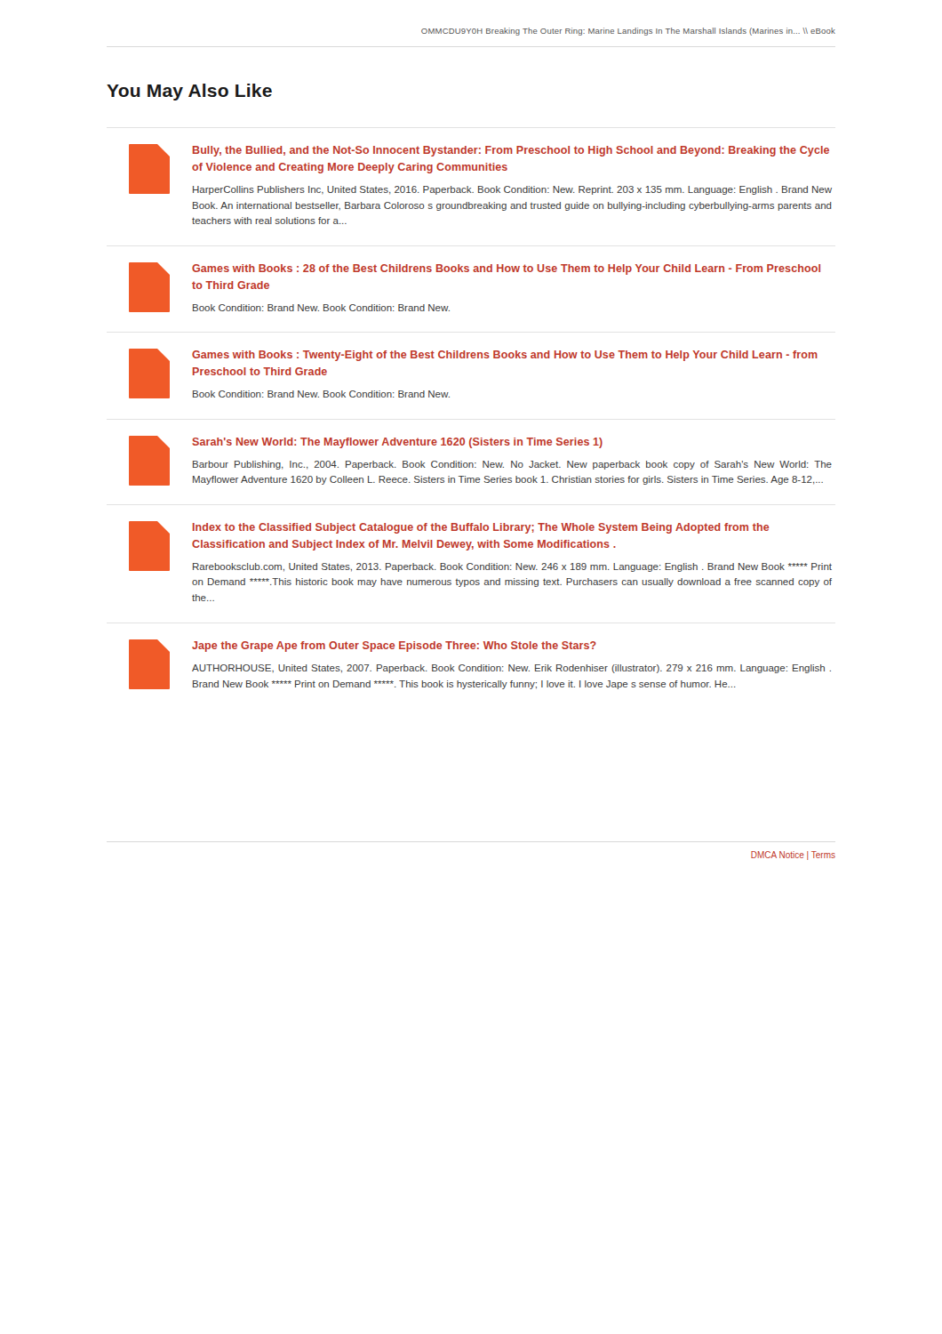OMMCDU9Y0H Breaking The Outer Ring: Marine Landings In The Marshall Islands (Marines in... \\ eBook
You May Also Like
Bully, the Bullied, and the Not-So Innocent Bystander: From Preschool to High School and Beyond: Breaking the Cycle of Violence and Creating More Deeply Caring Communities
HarperCollins Publishers Inc, United States, 2016. Paperback. Book Condition: New. Reprint. 203 x 135 mm. Language: English . Brand New Book. An international bestseller, Barbara Coloroso s groundbreaking and trusted guide on bullying-including cyberbullying-arms parents and teachers with real solutions for a...
Games with Books : 28 of the Best Childrens Books and How to Use Them to Help Your Child Learn - From Preschool to Third Grade
Book Condition: Brand New. Book Condition: Brand New.
Games with Books : Twenty-Eight of the Best Childrens Books and How to Use Them to Help Your Child Learn - from Preschool to Third Grade
Book Condition: Brand New. Book Condition: Brand New.
Sarah's New World: The Mayflower Adventure 1620 (Sisters in Time Series 1)
Barbour Publishing, Inc., 2004. Paperback. Book Condition: New. No Jacket. New paperback book copy of Sarah's New World: The Mayflower Adventure 1620 by Colleen L. Reece. Sisters in Time Series book 1. Christian stories for girls. Sisters in Time Series. Age 8-12,...
Index to the Classified Subject Catalogue of the Buffalo Library; The Whole System Being Adopted from the Classification and Subject Index of Mr. Melvil Dewey, with Some Modifications .
Rarebooksclub.com, United States, 2013. Paperback. Book Condition: New. 246 x 189 mm. Language: English . Brand New Book ***** Print on Demand *****.This historic book may have numerous typos and missing text. Purchasers can usually download a free scanned copy of the...
Jape the Grape Ape from Outer Space Episode Three: Who Stole the Stars?
AUTHORHOUSE, United States, 2007. Paperback. Book Condition: New. Erik Rodenhiser (illustrator). 279 x 216 mm. Language: English . Brand New Book ***** Print on Demand *****. This book is hysterically funny; I love it. I love Jape s sense of humor. He...
DMCA Notice | Terms